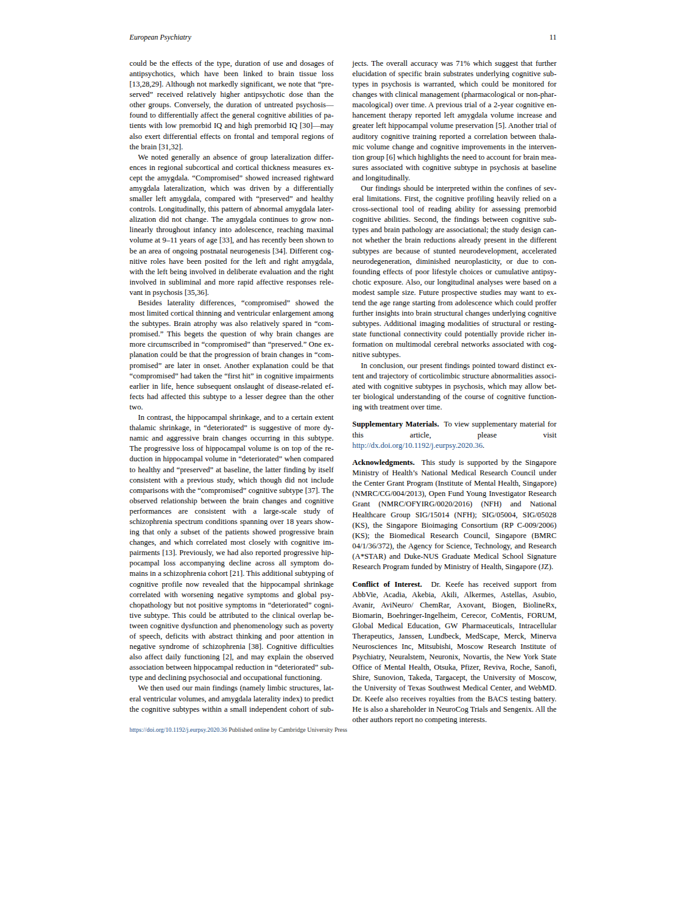European Psychiatry
11
could be the effects of the type, duration of use and dosages of antipsychotics, which have been linked to brain tissue loss [13,28,29]. Although not markedly significant, we note that “preserved” received relatively higher antipsychotic dose than the other groups. Conversely, the duration of untreated psychosis—found to differentially affect the general cognitive abilities of patients with low premorbid IQ and high premorbid IQ [30]—may also exert differential effects on frontal and temporal regions of the brain [31,32].
We noted generally an absence of group lateralization differences in regional subcortical and cortical thickness measures except the amygdala. “Compromised” showed increased rightward amygdala lateralization, which was driven by a differentially smaller left amygdala, compared with “preserved” and healthy controls. Longitudinally, this pattern of abnormal amygdala lateralization did not change. The amygdala continues to grow non-linearly throughout infancy into adolescence, reaching maximal volume at 9–11 years of age [33], and has recently been shown to be an area of ongoing postnatal neurogenesis [34]. Different cognitive roles have been posited for the left and right amygdala, with the left being involved in deliberate evaluation and the right involved in subliminal and more rapid affective responses relevant in psychosis [35,36].
Besides laterality differences, “compromised” showed the most limited cortical thinning and ventricular enlargement among the subtypes. Brain atrophy was also relatively spared in “compromised.” This begets the question of why brain changes are more circumscribed in “compromised” than “preserved.” One explanation could be that the progression of brain changes in “compromised” are later in onset. Another explanation could be that “compromised” had taken the “first hit” in cognitive impairments earlier in life, hence subsequent onslaught of disease-related effects had affected this subtype to a lesser degree than the other two.
In contrast, the hippocampal shrinkage, and to a certain extent thalamic shrinkage, in “deteriorated” is suggestive of more dynamic and aggressive brain changes occurring in this subtype. The progressive loss of hippocampal volume is on top of the reduction in hippocampal volume in “deteriorated” when compared to healthy and “preserved” at baseline, the latter finding by itself consistent with a previous study, which though did not include comparisons with the “compromised” cognitive subtype [37]. The observed relationship between the brain changes and cognitive performances are consistent with a large-scale study of schizophrenia spectrum conditions spanning over 18 years showing that only a subset of the patients showed progressive brain changes, and which correlated most closely with cognitive impairments [13]. Previously, we had also reported progressive hippocampal loss accompanying decline across all symptom domains in a schizophrenia cohort [21]. This additional subtyping of cognitive profile now revealed that the hippocampal shrinkage correlated with worsening negative symptoms and global psychopathology but not positive symptoms in “deteriorated” cognitive subtype. This could be attributed to the clinical overlap between cognitive dysfunction and phenomenology such as poverty of speech, deficits with abstract thinking and poor attention in negative syndrome of schizophrenia [38]. Cognitive difficulties also affect daily functioning [2], and may explain the observed association between hippocampal reduction in “deteriorated” subtype and declining psychosocial and occupational functioning.
We then used our main findings (namely limbic structures, lateral ventricular volumes, and amygdala laterality index) to predict the cognitive subtypes within a small independent cohort of subjects. The overall accuracy was 71% which suggest that further elucidation of specific brain substrates underlying cognitive subtypes in psychosis is warranted, which could be monitored for changes with clinical management (pharmacological or non-pharmacological) over time. A previous trial of a 2-year cognitive enhancement therapy reported left amygdala volume increase and greater left hippocampal volume preservation [5]. Another trial of auditory cognitive training reported a correlation between thalamic volume change and cognitive improvements in the intervention group [6] which highlights the need to account for brain measures associated with cognitive subtype in psychosis at baseline and longitudinally.
Our findings should be interpreted within the confines of several limitations. First, the cognitive profiling heavily relied on a cross-sectional tool of reading ability for assessing premorbid cognitive abilities. Second, the findings between cognitive subtypes and brain pathology are associational; the study design cannot whether the brain reductions already present in the different subtypes are because of stunted neurodevelopment, accelerated neurodegeneration, diminished neuroplasticity, or due to confounding effects of poor lifestyle choices or cumulative antipsychotic exposure. Also, our longitudinal analyses were based on a modest sample size. Future prospective studies may want to extend the age range starting from adolescence which could proffer further insights into brain structural changes underlying cognitive subtypes. Additional imaging modalities of structural or resting-state functional connectivity could potentially provide richer information on multimodal cerebral networks associated with cognitive subtypes.
In conclusion, our present findings pointed toward distinct extent and trajectory of corticolimbic structure abnormalities associated with cognitive subtypes in psychosis, which may allow better biological understanding of the course of cognitive functioning with treatment over time.
Supplementary Materials. To view supplementary material for this article, please visit http://dx.doi.org/10.1192/j.eurpsy.2020.36.
Acknowledgments. This study is supported by the Singapore Ministry of Health’s National Medical Research Council under the Center Grant Program (Institute of Mental Health, Singapore) (NMRC/CG/004/2013), Open Fund Young Investigator Research Grant (NMRC/OFYIRG/0020/2016) (NFH) and National Healthcare Group SIG/15014 (NFH); SIG/05004, SIG/05028 (KS), the Singapore Bioimaging Consortium (RP C-009/2006) (KS); the Biomedical Research Council, Singapore (BMRC 04/1/36/372), the Agency for Science, Technology, and Research (A*STAR) and Duke-NUS Graduate Medical School Signature Research Program funded by Ministry of Health, Singapore (JZ).
Conflict of Interest. Dr. Keefe has received support from AbbVie, Acadia, Akebia, Akili, Alkermes, Astellas, Asubio, Avanir, AviNeuro/ ChemRar, Axovant, Biogen, BiolineRx, Biomarin, Boehringer-Ingelheim, Cerecor, CoMentis, FORUM, Global Medical Education, GW Pharmaceuticals, Intracellular Therapeutics, Janssen, Lundbeck, MedScape, Merck, Minerva Neurosciences Inc, Mitsubishi, Moscow Research Institute of Psychiatry, Neuralstem, Neuronix, Novartis, the New York State Office of Mental Health, Otsuka, Pfizer, Reviva, Roche, Sanofi, Shire, Sunovion, Takeda, Targacept, the University of Moscow, the University of Texas Southwest Medical Center, and WebMD. Dr. Keefe also receives royalties from the BACS testing battery. He is also a shareholder in NeuroCog Trials and Sengenix. All the other authors report no competing interests.
https://doi.org/10.1192/j.eurpsy.2020.36 Published online by Cambridge University Press